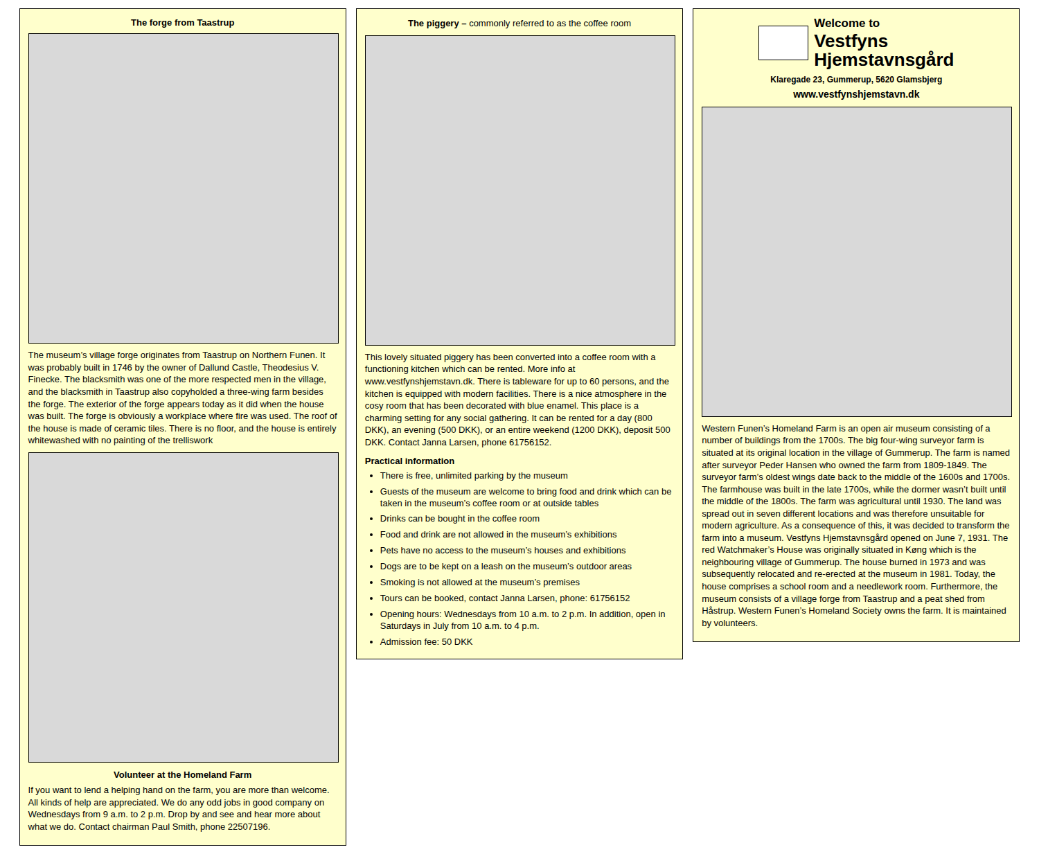The forge from Taastrup
The museum’s village forge originates from Taastrup on Northern Funen. It was probably built in 1746 by the owner of Dallund Castle, Theodesius V. Finecke. The blacksmith was one of the more respected men in the village, and the blacksmith in Taastrup also copyholded a three-wing farm besides the forge. The exterior of the forge appears today as it did when the house was built. The forge is obviously a workplace where fire was used. The roof of the house is made of ceramic tiles. There is no floor, and the house is entirely whitewashed with no painting of the trelliswork
Volunteer at the Homeland Farm
If you want to lend a helping hand on the farm, you are more than welcome. All kinds of help are appreciated. We do any odd jobs in good company on Wednesdays from 9 a.m. to 2 p.m. Drop by and see and hear more about what we do. Contact chairman Paul Smith, phone 22507196.
The piggery – commonly referred to as the coffee room
This lovely situated piggery has been converted into a coffee room with a functioning kitchen which can be rented. More info at www.vestfynshjemstavn.dk. There is tableware for up to 60 persons, and the kitchen is equipped with modern facilities. There is a nice atmosphere in the cosy room that has been decorated with blue enamel. This place is a charming setting for any social gathering. It can be rented for a day (800 DKK), an evening (500 DKK), or an entire weekend (1200 DKK), deposit 500 DKK. Contact Janna Larsen, phone 61756152.
Practical information
There is free, unlimited parking by the museum
Guests of the museum are welcome to bring food and drink which can be taken in the museum’s coffee room or at outside tables
Drinks can be bought in the coffee room
Food and drink are not allowed in the museum’s exhibitions
Pets have no access to the museum’s houses and exhibitions
Dogs are to be kept on a leash on the museum’s outdoor areas
Smoking is not allowed at the museum’s premises
Tours can be booked, contact Janna Larsen, phone: 61756152
Opening hours: Wednesdays from 10 a.m. to 2 p.m. In addition, open in Saturdays in July from 10 a.m. to 4 p.m.
Admission fee: 50 DKK
Welcome to
Vestfyns
Hjemstavnsgård
Klaregade 23, Gummerup, 5620 Glamsbjerg
www.vestfynshjemstavn.dk
Western Funen’s Homeland Farm is an open air museum consisting of a number of buildings from the 1700s. The big four-wing surveyor farm is situated at its original location in the village of Gummerup. The farm is named after surveyor Peder Hansen who owned the farm from 1809-1849. The surveyor farm’s oldest wings date back to the middle of the 1600s and 1700s. The farmhouse was built in the late 1700s, while the dormer wasn’t built until the middle of the 1800s. The farm was agricultural until 1930. The land was spread out in seven different locations and was therefore unsuitable for modern agriculture. As a consequence of this, it was decided to transform the farm into a museum. Vestfyns Hjemstavnsgård opened on June 7, 1931. The red Watchmaker’s House was originally situated in Køng which is the neighbouring village of Gummerup. The house burned in 1973 and was subsequently relocated and re-erected at the museum in 1981. Today, the house comprises a school room and a needlework room. Furthermore, the museum consists of a village forge from Taastrup and a peat shed from Håstrup. Western Funen’s Homeland Society owns the farm. It is maintained by volunteers.